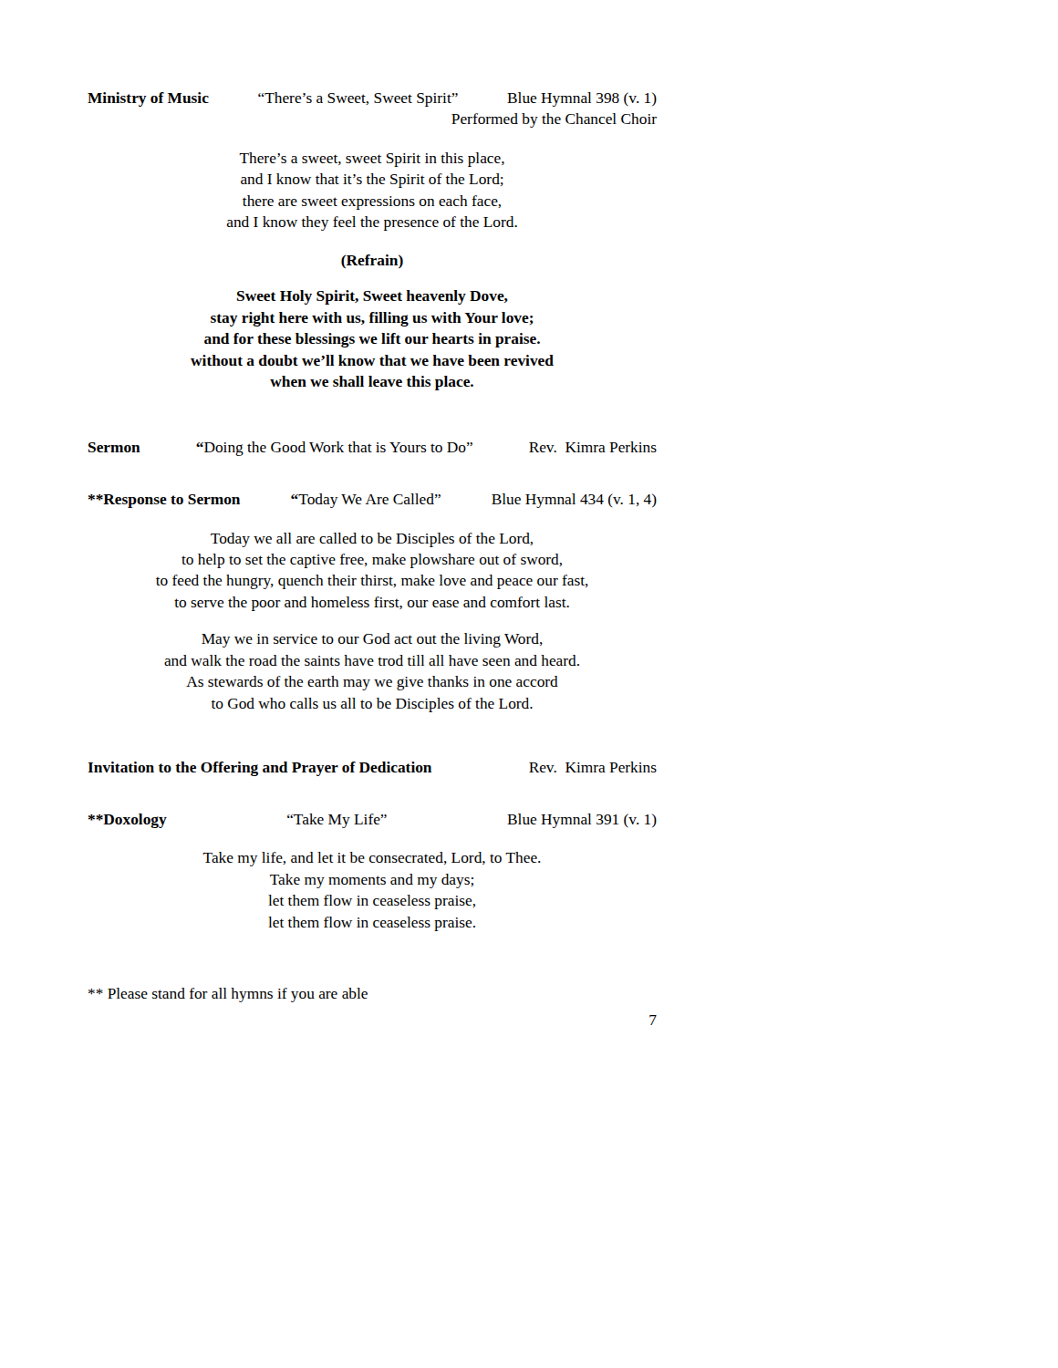Ministry of Music “There’s a Sweet, Sweet Spirit” Blue Hymnal 398 (v. 1)
Performed by the Chancel Choir
There’s a sweet, sweet Spirit in this place,
and I know that it’s the Spirit of the Lord;
there are sweet expressions on each face,
and I know they feel the presence of the Lord.
(Refrain)
Sweet Holy Spirit, Sweet heavenly Dove,
stay right here with us, filling us with Your love;
and for these blessings we lift our hearts in praise.
without a doubt we’ll know that we have been revived
when we shall leave this place.
Sermon “Doing the Good Work that is Yours to Do” Rev. Kimra Perkins
**Response to Sermon “Today We Are Called” Blue Hymnal 434 (v. 1, 4)
Today we all are called to be Disciples of the Lord,
to help to set the captive free, make plowshare out of sword,
to feed the hungry, quench their thirst, make love and peace our fast,
to serve the poor and homeless first, our ease and comfort last.
May we in service to our God act out the living Word,
and walk the road the saints have trod till all have seen and heard.
As stewards of the earth may we give thanks in one accord
to God who calls us all to be Disciples of the Lord.
Invitation to the Offering and Prayer of Dedication Rev. Kimra Perkins
**Doxology “Take My Life” Blue Hymnal 391 (v. 1)
Take my life, and let it be consecrated, Lord, to Thee.
Take my moments and my days;
let them flow in ceaseless praise,
let them flow in ceaseless praise.
** Please stand for all hymns if you are able
7